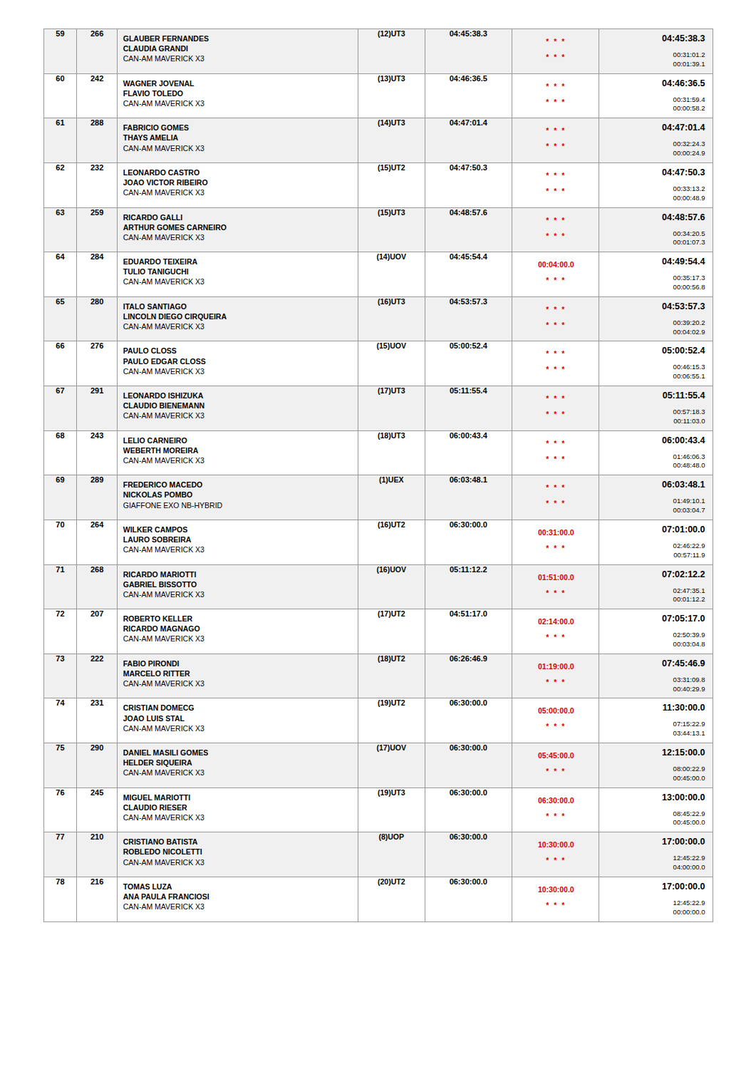| 59 | 266 | GLAUBER FERNANDES CLAUDIA GRANDI CAN-AM MAVERICK X3 | (12)UT3 | 04:45:38.3 | * * * * * * | 04:45:38.3 00:31:01.2 00:01:39.1 |
| 60 | 242 | WAGNER JOVENAL FLAVIO TOLEDO CAN-AM MAVERICK X3 | (13)UT3 | 04:46:36.5 | * * * * * * | 04:46:36.5 00:31:59.4 00:00:58.2 |
| 61 | 288 | FABRICIO GOMES THAYS AMELIA CAN-AM MAVERICK X3 | (14)UT3 | 04:47:01.4 | * * * * * * | 04:47:01.4 00:32:24.3 00:00:24.9 |
| 62 | 232 | LEONARDO CASTRO JOAO VICTOR RIBEIRO CAN-AM MAVERICK X3 | (15)UT2 | 04:47:50.3 | * * * * * * | 04:47:50.3 00:33:13.2 00:00:48.9 |
| 63 | 259 | RICARDO GALLI ARTHUR GOMES CARNEIRO CAN-AM MAVERICK X3 | (15)UT3 | 04:48:57.6 | * * * * * * | 04:48:57.6 00:34:20.5 00:01:07.3 |
| 64 | 284 | EDUARDO TEIXEIRA TULIO TANIGUCHI CAN-AM MAVERICK X3 | (14)UOV | 04:45:54.4 | 00:04:00.0 * * * | 04:49:54.4 00:35:17.3 00:00:56.8 |
| 65 | 280 | ITALO SANTIAGO LINCOLN DIEGO CIRQUEIRA CAN-AM MAVERICK X3 | (16)UT3 | 04:53:57.3 | * * * * * * | 04:53:57.3 00:39:20.2 00:04:02.9 |
| 66 | 276 | PAULO CLOSS PAULO EDGAR CLOSS CAN-AM MAVERICK X3 | (15)UOV | 05:00:52.4 | * * * * * * | 05:00:52.4 00:46:15.3 00:06:55.1 |
| 67 | 291 | LEONARDO ISHIZUKA CLAUDIO BIENEMANN CAN-AM MAVERICK X3 | (17)UT3 | 05:11:55.4 | * * * * * * | 05:11:55.4 00:57:18.3 00:11:03.0 |
| 68 | 243 | LELIO CARNEIRO WEBERTH MOREIRA CAN-AM MAVERICK X3 | (18)UT3 | 06:00:43.4 | * * * * * * | 06:00:43.4 01:46:06.3 00:48:48.0 |
| 69 | 289 | FREDERICO MACEDO NICKOLAS POMBO GIAFFONE EXO NB-HYBRID | (1)UEX | 06:03:48.1 | * * * * * * | 06:03:48.1 01:49:10.1 00:03:04.7 |
| 70 | 264 | WILKER CAMPOS LAURO SOBREIRA CAN-AM MAVERICK X3 | (16)UT2 | 06:30:00.0 | 00:31:00.0 * * * | 07:01:00.0 02:46:22.9 00:57:11.9 |
| 71 | 268 | RICARDO MARIOTTI GABRIEL BISSOTTO CAN-AM MAVERICK X3 | (16)UOV | 05:11:12.2 | 01:51:00.0 * * * | 07:02:12.2 02:47:35.1 00:01:12.2 |
| 72 | 207 | ROBERTO KELLER RICARDO MAGNAGO CAN-AM MAVERICK X3 | (17)UT2 | 04:51:17.0 | 02:14:00.0 * * * | 07:05:17.0 02:50:39.9 00:03:04.8 |
| 73 | 222 | FABIO PIRONDI MARCELO RITTER CAN-AM MAVERICK X3 | (18)UT2 | 06:26:46.9 | 01:19:00.0 * * * | 07:45:46.9 03:31:09.8 00:40:29.9 |
| 74 | 231 | CRISTIAN DOMECG JOAO LUIS STAL CAN-AM MAVERICK X3 | (19)UT2 | 06:30:00.0 | 05:00:00.0 * * * | 11:30:00.0 07:15:22.9 03:44:13.1 |
| 75 | 290 | DANIEL MASILI GOMES HELDER SIQUEIRA CAN-AM MAVERICK X3 | (17)UOV | 06:30:00.0 | 05:45:00.0 * * * | 12:15:00.0 08:00:22.9 00:45:00.0 |
| 76 | 245 | MIGUEL MARIOTTI CLAUDIO RIESER CAN-AM MAVERICK X3 | (19)UT3 | 06:30:00.0 | 06:30:00.0 * * * | 13:00:00.0 08:45:22.9 00:45:00.0 |
| 77 | 210 | CRISTIANO BATISTA ROBLEDO NICOLETTI CAN-AM MAVERICK X3 | (8)UOP | 06:30:00.0 | 10:30:00.0 * * * | 17:00:00.0 12:45:22.9 04:00:00.0 |
| 78 | 216 | TOMAS LUZA ANA PAULA FRANCIOSI CAN-AM MAVERICK X3 | (20)UT2 | 06:30:00.0 | 10:30:00.0 * * * | 17:00:00.0 12:45:22.9 00:00:00.0 |